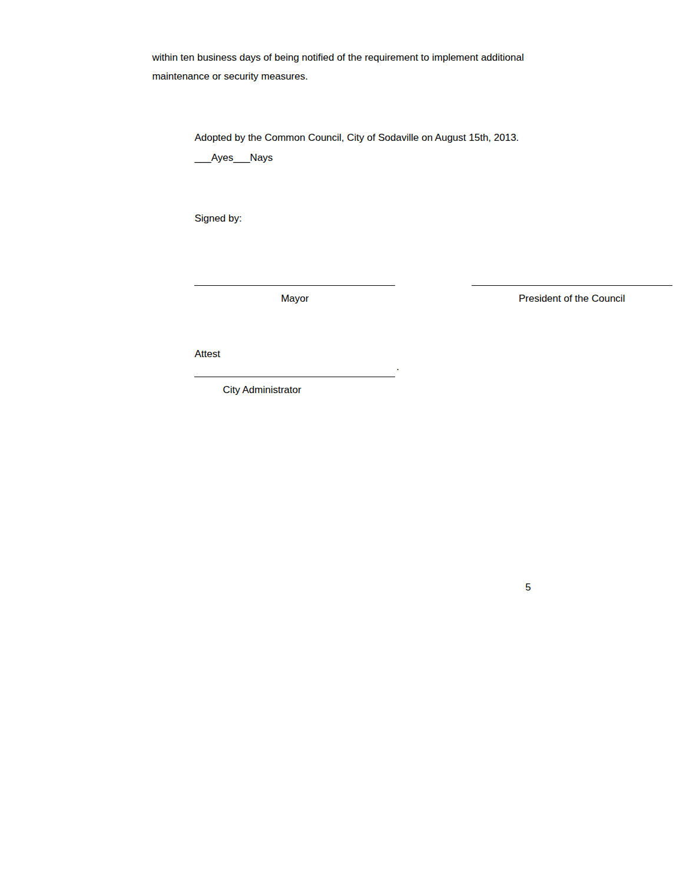within ten business days of being notified of the requirement to implement additional maintenance or security measures.
Adopted by the Common Council, City of Sodaville on August 15th, 2013.
___Ayes___Nays
Signed by:
Mayor
President of the Council
Attest
.
City Administrator
5